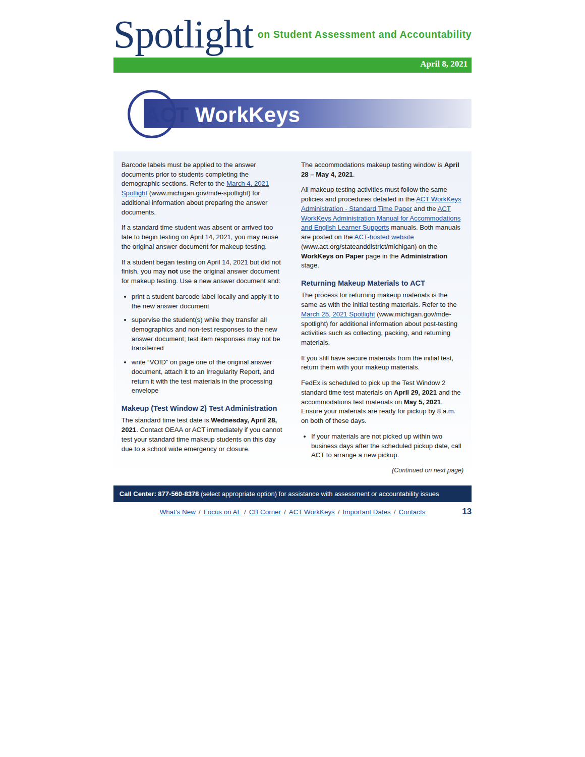Spotlight
on Student Assessment and Accountability
April 8, 2021
ACT WorkKeys
Barcode labels must be applied to the answer documents prior to students completing the demographic sections. Refer to the March 4, 2021 Spotlight (www.michigan.gov/mde-spotlight) for additional information about preparing the answer documents.
If a standard time student was absent or arrived too late to begin testing on April 14, 2021, you may reuse the original answer document for makeup testing.
If a student began testing on April 14, 2021 but did not finish, you may not use the original answer document for makeup testing. Use a new answer document and:
print a student barcode label locally and apply it to the new answer document
supervise the student(s) while they transfer all demographics and non-test responses to the new answer document; test item responses may not be transferred
write “VOID” on page one of the original answer document, attach it to an Irregularity Report, and return it with the test materials in the processing envelope
Makeup (Test Window 2) Test Administration
The standard time test date is Wednesday, April 28, 2021. Contact OEAA or ACT immediately if you cannot test your standard time makeup students on this day due to a school wide emergency or closure.
The accommodations makeup testing window is April 28 – May 4, 2021.
All makeup testing activities must follow the same policies and procedures detailed in the ACT WorkKeys Administration - Standard Time Paper and the ACT WorkKeys Administration Manual for Accommodations and English Learner Supports manuals. Both manuals are posted on the ACT-hosted website (www.act.org/stateanddistrict/michigan) on the WorkKeys on Paper page in the Administration stage.
Returning Makeup Materials to ACT
The process for returning makeup materials is the same as with the initial testing materials. Refer to the March 25, 2021 Spotlight (www.michigan.gov/mde-spotlight) for additional information about post-testing activities such as collecting, packing, and returning materials.
If you still have secure materials from the initial test, return them with your makeup materials.
FedEx is scheduled to pick up the Test Window 2 standard time test materials on April 29, 2021 and the accommodations test materials on May 5, 2021. Ensure your materials are ready for pickup by 8 a.m. on both of these days.
If your materials are not picked up within two business days after the scheduled pickup date, call ACT to arrange a new pickup.
(Continued on next page)
Call Center: 877-560-8378 (select appropriate option) for assistance with assessment or accountability issues
What’s New/ Focus on AL/ CB Corner/ ACT WorkKeys/ Important Dates/ Contacts 13